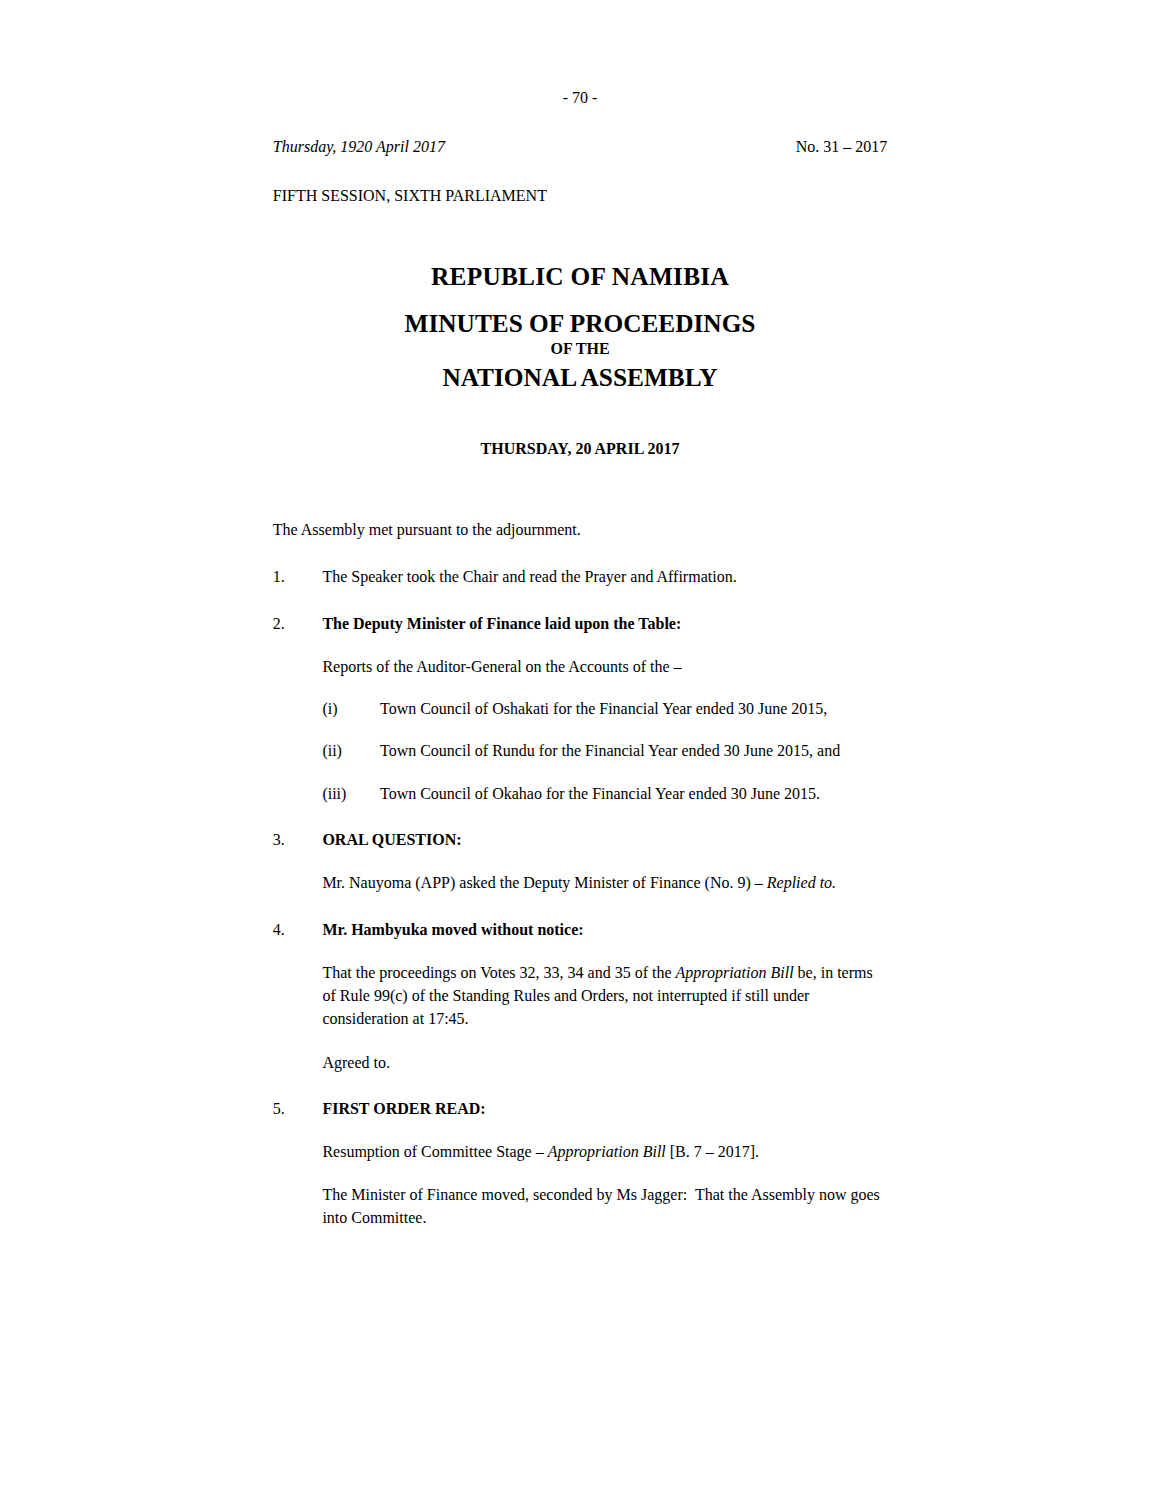- 70 -
Thursday, 1920 April 2017
No. 31 – 2017
FIFTH SESSION, SIXTH PARLIAMENT
REPUBLIC OF NAMIBIA
MINUTES OF PROCEEDINGSOF THE
NATIONAL ASSEMBLY
THURSDAY, 20 APRIL 2017
The Assembly met pursuant to the adjournment.
1.
The Speaker took the Chair and read the Prayer and Affirmation.
2.
The Deputy Minister of Finance laid upon the Table:
Reports of the Auditor-General on the Accounts of the –
(i) Town Council of Oshakati for the Financial Year ended 30 June 2015,
(ii) Town Council of Rundu for the Financial Year ended 30 June 2015, and
(iii) Town Council of Okahao for the Financial Year ended 30 June 2015.
3.
ORAL QUESTION:
Mr. Nauyoma (APP) asked the Deputy Minister of Finance (No. 9) – Replied to.
4.
Mr. Hambyuka moved without notice:
That the proceedings on Votes 32, 33, 34 and 35 of the Appropriation Bill be, in terms of Rule 99(c) of the Standing Rules and Orders, not interrupted if still under consideration at 17:45.
Agreed to.
5.
FIRST ORDER READ:
Resumption of Committee Stage – Appropriation Bill [B. 7 – 2017].
The Minister of Finance moved, seconded by Ms Jagger: That the Assembly now goes into Committee.